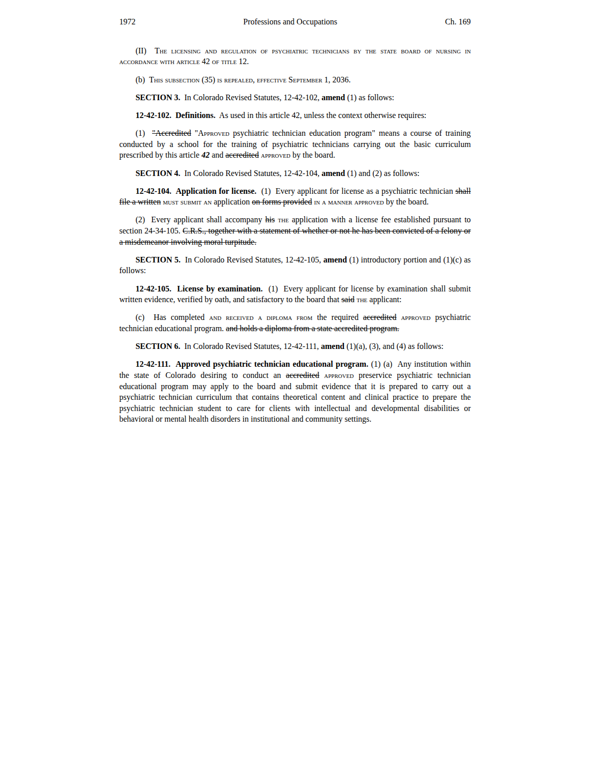1972 Professions and Occupations Ch. 169
(II) The licensing and regulation of psychiatric technicians by the state board of nursing in accordance with article 42 of title 12.
(b) This subsection (35) is repealed, effective September 1, 2036.
SECTION 3. In Colorado Revised Statutes, 12-42-102, amend (1) as follows:
12-42-102. Definitions. As used in this article 42, unless the context otherwise requires:
(1) "Accredited "Approved psychiatric technician education program" means a course of training conducted by a school for the training of psychiatric technicians carrying out the basic curriculum prescribed by this article 42 and accredited approved by the board.
SECTION 4. In Colorado Revised Statutes, 12-42-104, amend (1) and (2) as follows:
12-42-104. Application for license. (1) Every applicant for license as a psychiatric technician shall file a written must submit an application on forms provided in a manner approved by the board.
(2) Every applicant shall accompany his the application with a license fee established pursuant to section 24-34-105. C.R.S., together with a statement of whether or not he has been convicted of a felony or a misdemeanor involving moral turpitude.
SECTION 5. In Colorado Revised Statutes, 12-42-105, amend (1) introductory portion and (1)(c) as follows:
12-42-105. License by examination. (1) Every applicant for license by examination shall submit written evidence, verified by oath, and satisfactory to the board that said the applicant:
(c) Has completed and received a diploma from the required accredited approved psychiatric technician educational program. and holds a diploma from a state accredited program.
SECTION 6. In Colorado Revised Statutes, 12-42-111, amend (1)(a), (3), and (4) as follows:
12-42-111. Approved psychiatric technician educational program. (1) (a) Any institution within the state of Colorado desiring to conduct an accredited approved preservice psychiatric technician educational program may apply to the board and submit evidence that it is prepared to carry out a psychiatric technician curriculum that contains theoretical content and clinical practice to prepare the psychiatric technician student to care for clients with intellectual and developmental disabilities or behavioral or mental health disorders in institutional and community settings.